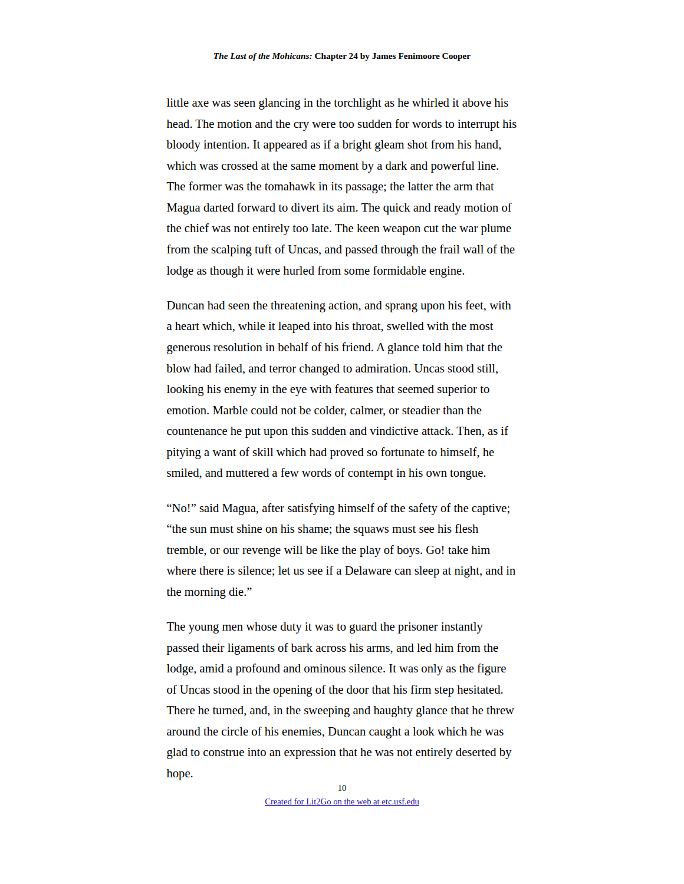The Last of the Mohicans: Chapter 24 by James Fenimoore Cooper
little axe was seen glancing in the torchlight as he whirled it above his head. The motion and the cry were too sudden for words to interrupt his bloody intention. It appeared as if a bright gleam shot from his hand, which was crossed at the same moment by a dark and powerful line. The former was the tomahawk in its passage; the latter the arm that Magua darted forward to divert its aim. The quick and ready motion of the chief was not entirely too late. The keen weapon cut the war plume from the scalping tuft of Uncas, and passed through the frail wall of the lodge as though it were hurled from some formidable engine.
Duncan had seen the threatening action, and sprang upon his feet, with a heart which, while it leaped into his throat, swelled with the most generous resolution in behalf of his friend. A glance told him that the blow had failed, and terror changed to admiration. Uncas stood still, looking his enemy in the eye with features that seemed superior to emotion. Marble could not be colder, calmer, or steadier than the countenance he put upon this sudden and vindictive attack. Then, as if pitying a want of skill which had proved so fortunate to himself, he smiled, and muttered a few words of contempt in his own tongue.
“No!” said Magua, after satisfying himself of the safety of the captive; “the sun must shine on his shame; the squaws must see his flesh tremble, or our revenge will be like the play of boys. Go! take him where there is silence; let us see if a Delaware can sleep at night, and in the morning die.”
The young men whose duty it was to guard the prisoner instantly passed their ligaments of bark across his arms, and led him from the lodge, amid a profound and ominous silence. It was only as the figure of Uncas stood in the opening of the door that his firm step hesitated. There he turned, and, in the sweeping and haughty glance that he threw around the circle of his enemies, Duncan caught a look which he was glad to construe into an expression that he was not entirely deserted by hope.
10
Created for Lit2Go on the web at etc.usf.edu